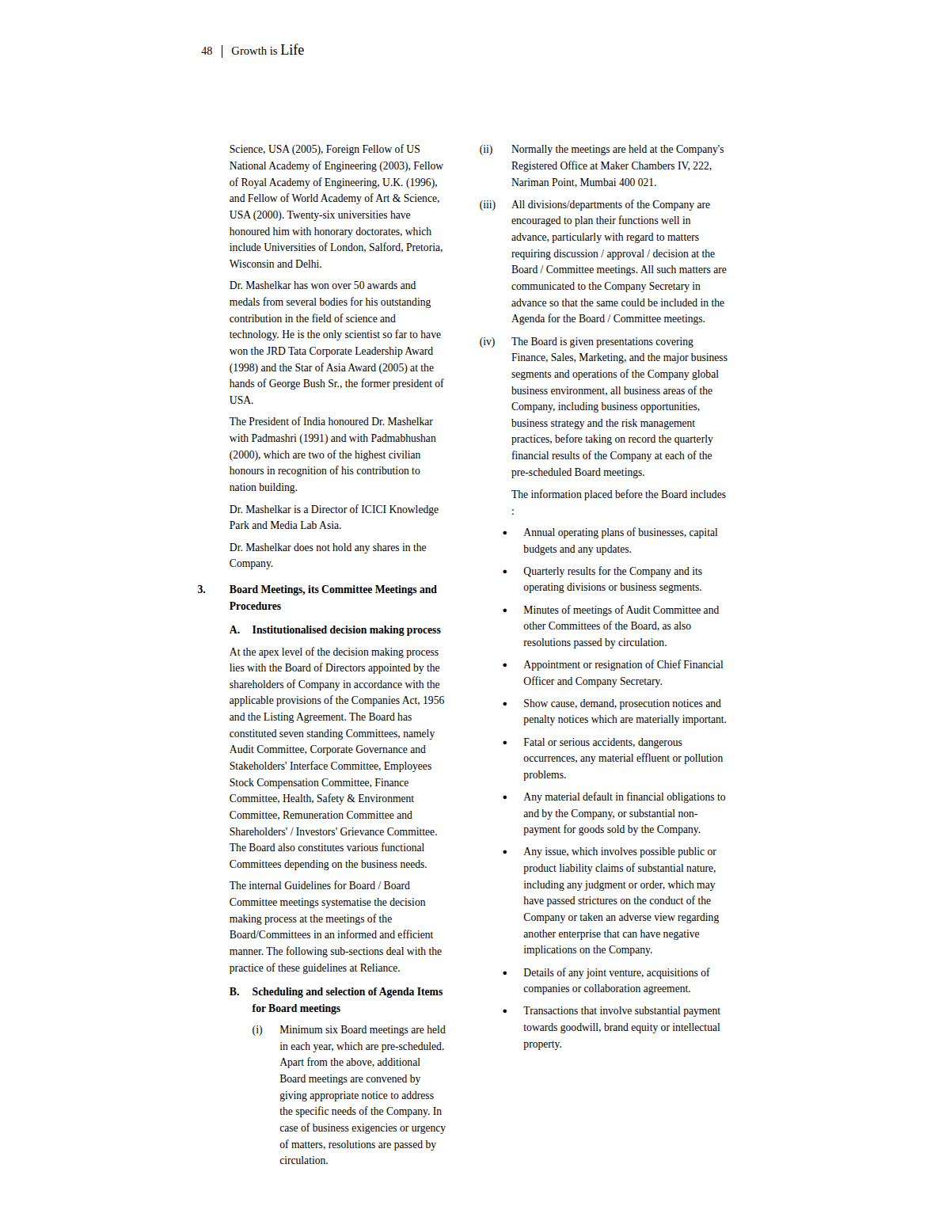48 Growth is Life
Science, USA (2005), Foreign Fellow of US National Academy of Engineering (2003), Fellow of Royal Academy of Engineering, U.K. (1996), and Fellow of World Academy of Art & Science, USA (2000). Twenty-six universities have honoured him with honorary doctorates, which include Universities of London, Salford, Pretoria, Wisconsin and Delhi.
Dr. Mashelkar has won over 50 awards and medals from several bodies for his outstanding contribution in the field of science and technology. He is the only scientist so far to have won the JRD Tata Corporate Leadership Award (1998) and the Star of Asia Award (2005) at the hands of George Bush Sr., the former president of USA.
The President of India honoured Dr. Mashelkar with Padmashri (1991) and with Padmabhushan (2000), which are two of the highest civilian honours in recognition of his contribution to nation building.
Dr. Mashelkar is a Director of ICICI Knowledge Park and Media Lab Asia.
Dr. Mashelkar does not hold any shares in the Company.
3. Board Meetings, its Committee Meetings and Procedures
A. Institutionalised decision making process
At the apex level of the decision making process lies with the Board of Directors appointed by the shareholders of Company in accordance with the applicable provisions of the Companies Act, 1956 and the Listing Agreement. The Board has constituted seven standing Committees, namely Audit Committee, Corporate Governance and Stakeholders' Interface Committee, Employees Stock Compensation Committee, Finance Committee, Health, Safety & Environment Committee, Remuneration Committee and Shareholders' / Investors' Grievance Committee. The Board also constitutes various functional Committees depending on the business needs.
The internal Guidelines for Board / Board Committee meetings systematise the decision making process at the meetings of the Board/Committees in an informed and efficient manner. The following sub-sections deal with the practice of these guidelines at Reliance.
B. Scheduling and selection of Agenda Items for Board meetings
(i) Minimum six Board meetings are held in each year, which are pre-scheduled. Apart from the above, additional Board meetings are convened by giving appropriate notice to address the specific needs of the Company. In case of business exigencies or urgency of matters, resolutions are passed by circulation.
(ii) Normally the meetings are held at the Company's Registered Office at Maker Chambers IV, 222, Nariman Point, Mumbai 400 021.
(iii) All divisions/departments of the Company are encouraged to plan their functions well in advance, particularly with regard to matters requiring discussion / approval / decision at the Board / Committee meetings. All such matters are communicated to the Company Secretary in advance so that the same could be included in the Agenda for the Board / Committee meetings.
(iv) The Board is given presentations covering Finance, Sales, Marketing, and the major business segments and operations of the Company global business environment, all business areas of the Company, including business opportunities, business strategy and the risk management practices, before taking on record the quarterly financial results of the Company at each of the pre-scheduled Board meetings.
The information placed before the Board includes :
●Annual operating plans of businesses, capital budgets and any updates.
●Quarterly results for the Company and its operating divisions or business segments.
●Minutes of meetings of Audit Committee and other Committees of the Board, as also resolutions passed by circulation.
●Appointment or resignation of Chief Financial Officer and Company Secretary.
●Show cause, demand, prosecution notices and penalty notices which are materially important.
●Fatal or serious accidents, dangerous occurrences, any material effluent or pollution problems.
●Any material default in financial obligations to and by the Company, or substantial non-payment for goods sold by the Company.
●Any issue, which involves possible public or product liability claims of substantial nature, including any judgment or order, which may have passed strictures on the conduct of the Company or taken an adverse view regarding another enterprise that can have negative implications on the Company.
●Details of any joint venture, acquisitions of companies or collaboration agreement.
●Transactions that involve substantial payment towards goodwill, brand equity or intellectual property.